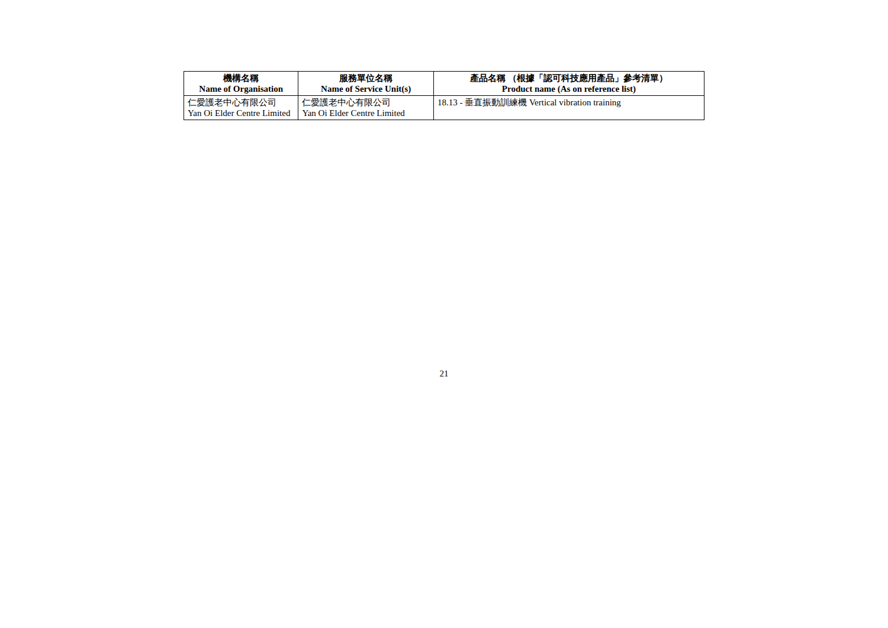| 機構名稱 Name of Organisation | 服務單位名稱 Name of Service Unit(s) | 產品名稱 （根據「認可科技應用產品」參考清單） Product name (As on reference list) |
| --- | --- | --- |
| 仁愛護老中心有限公司 Yan Oi Elder Centre Limited | 仁愛護老中心有限公司 Yan Oi Elder Centre Limited | 18.13 - 垂直振動訓練機 Vertical vibration training |
21